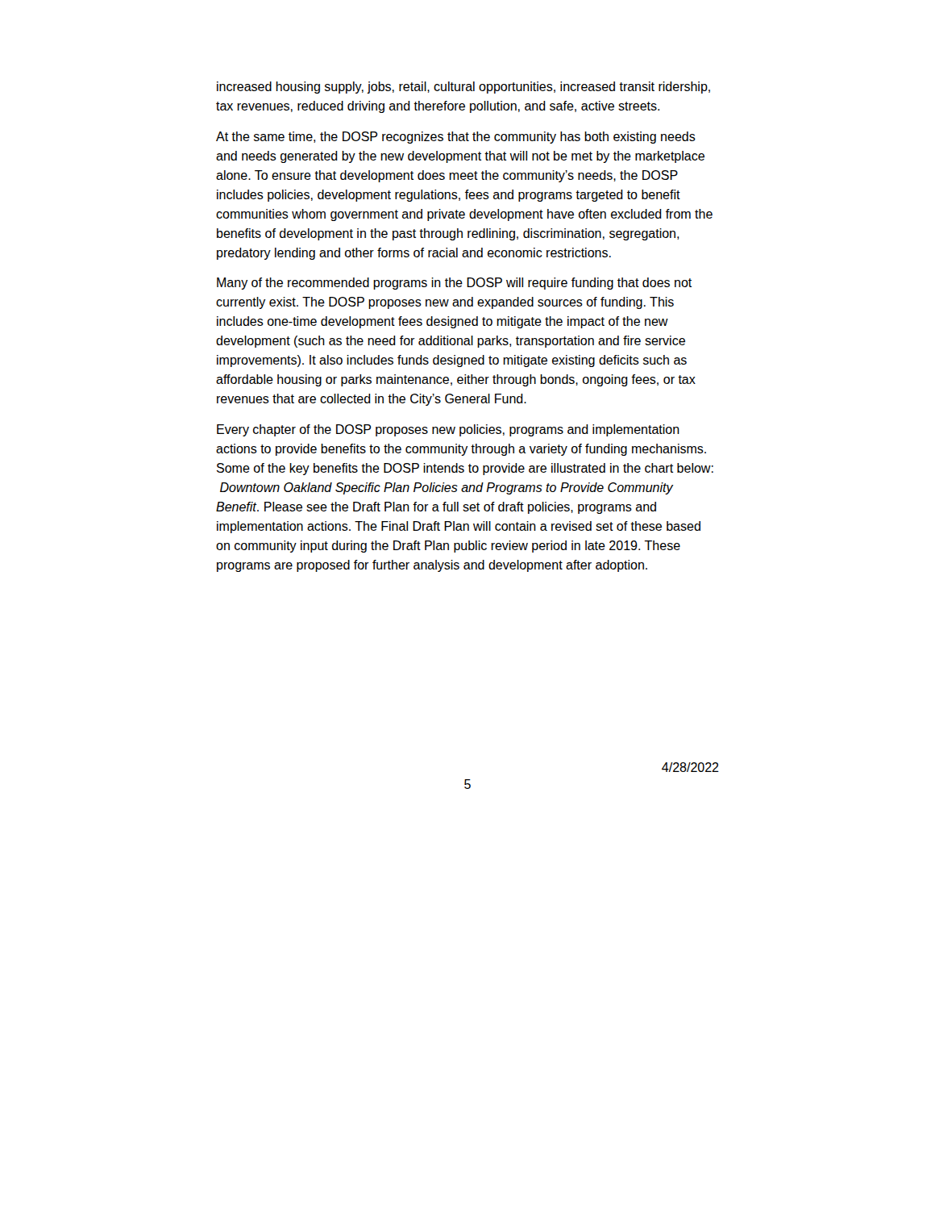increased housing supply, jobs, retail, cultural opportunities, increased transit ridership, tax revenues, reduced driving and therefore pollution, and safe, active streets.
At the same time, the DOSP recognizes that the community has both existing needs and needs generated by the new development that will not be met by the marketplace alone. To ensure that development does meet the community’s needs, the DOSP includes policies, development regulations, fees and programs targeted to benefit communities whom government and private development have often excluded from the benefits of development in the past through redlining, discrimination, segregation, predatory lending and other forms of racial and economic restrictions.
Many of the recommended programs in the DOSP will require funding that does not currently exist. The DOSP proposes new and expanded sources of funding. This includes one-time development fees designed to mitigate the impact of the new development (such as the need for additional parks, transportation and fire service improvements). It also includes funds designed to mitigate existing deficits such as affordable housing or parks maintenance, either through bonds, ongoing fees, or tax revenues that are collected in the City’s General Fund.
Every chapter of the DOSP proposes new policies, programs and implementation actions to provide benefits to the community through a variety of funding mechanisms. Some of the key benefits the DOSP intends to provide are illustrated in the chart below: Downtown Oakland Specific Plan Policies and Programs to Provide Community Benefit. Please see the Draft Plan for a full set of draft policies, programs and implementation actions. The Final Draft Plan will contain a revised set of these based on community input during the Draft Plan public review period in late 2019. These programs are proposed for further analysis and development after adoption.
4/28/2022
5